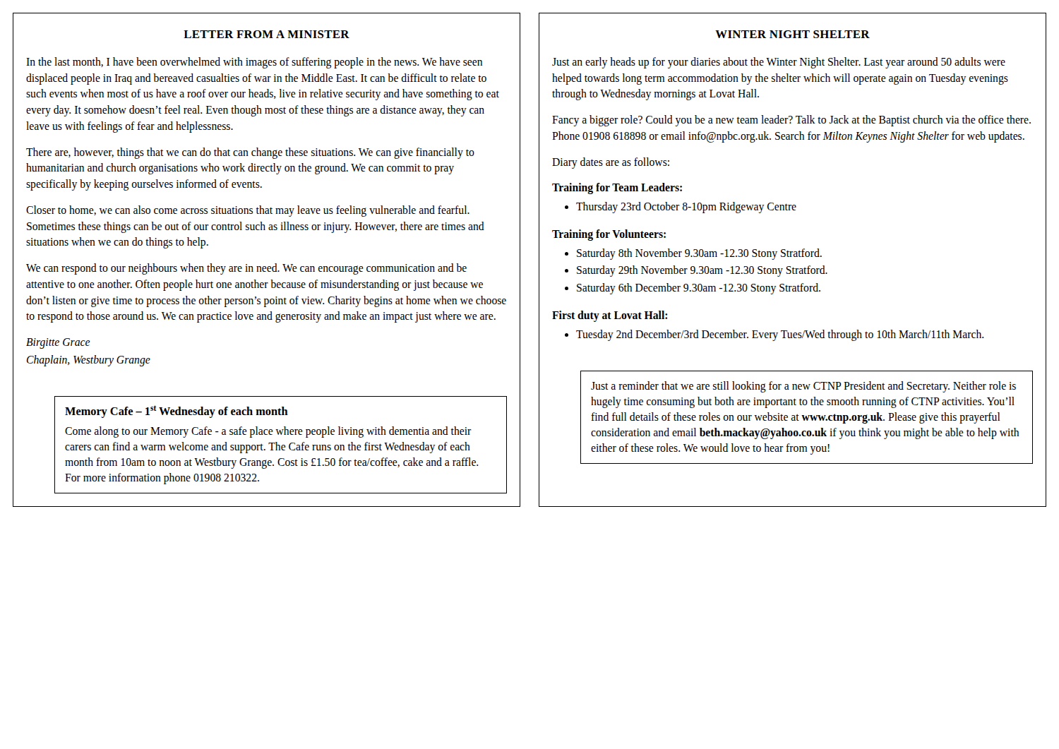LETTER FROM A MINISTER
In the last month, I have been overwhelmed with images of suffering people in the news. We have seen displaced people in Iraq and bereaved casualties of war in the Middle East. It can be difficult to relate to such events when most of us have a roof over our heads, live in relative security and have something to eat every day. It somehow doesn’t feel real. Even though most of these things are a distance away, they can leave us with feelings of fear and helplessness.
There are, however, things that we can do that can change these situations. We can give financially to humanitarian and church organisations who work directly on the ground. We can commit to pray specifically by keeping ourselves informed of events.
Closer to home, we can also come across situations that may leave us feeling vulnerable and fearful. Sometimes these things can be out of our control such as illness or injury. However, there are times and situations when we can do things to help.
We can respond to our neighbours when they are in need. We can encourage communication and be attentive to one another. Often people hurt one another because of misunderstanding or just because we don’t listen or give time to process the other person’s point of view. Charity begins at home when we choose to respond to those around us. We can practice love and generosity and make an impact just where we are.
Birgitte Grace
Chaplain, Westbury Grange
Memory Cafe – 1st Wednesday of each month
Come along to our Memory Cafe - a safe place where people living with dementia and their carers can find a warm welcome and support. The Cafe runs on the first Wednesday of each month from 10am to noon at Westbury Grange. Cost is £1.50 for tea/coffee, cake and a raffle. For more information phone 01908 210322.
WINTER NIGHT SHELTER
Just an early heads up for your diaries about the Winter Night Shelter. Last year around 50 adults were helped towards long term accommodation by the shelter which will operate again on Tuesday evenings through to Wednesday mornings at Lovat Hall.
Fancy a bigger role? Could you be a new team leader? Talk to Jack at the Baptist church via the office there. Phone 01908 618898 or email info@npbc.org.uk. Search for Milton Keynes Night Shelter for web updates.
Diary dates are as follows:
Training for Team Leaders:
Thursday 23rd October 8-10pm Ridgeway Centre
Training for Volunteers:
Saturday 8th November 9.30am -12.30 Stony Stratford.
Saturday 29th November 9.30am -12.30 Stony Stratford.
Saturday 6th December 9.30am -12.30 Stony Stratford.
First duty at Lovat Hall:
Tuesday 2nd December/3rd December. Every Tues/Wed through to 10th March/11th March.
Just a reminder that we are still looking for a new CTNP President and Secretary. Neither role is hugely time consuming but both are important to the smooth running of CTNP activities. You’ll find full details of these roles on our website at www.ctnp.org.uk. Please give this prayerful consideration and email beth.mackay@yahoo.co.uk if you think you might be able to help with either of these roles. We would love to hear from you!